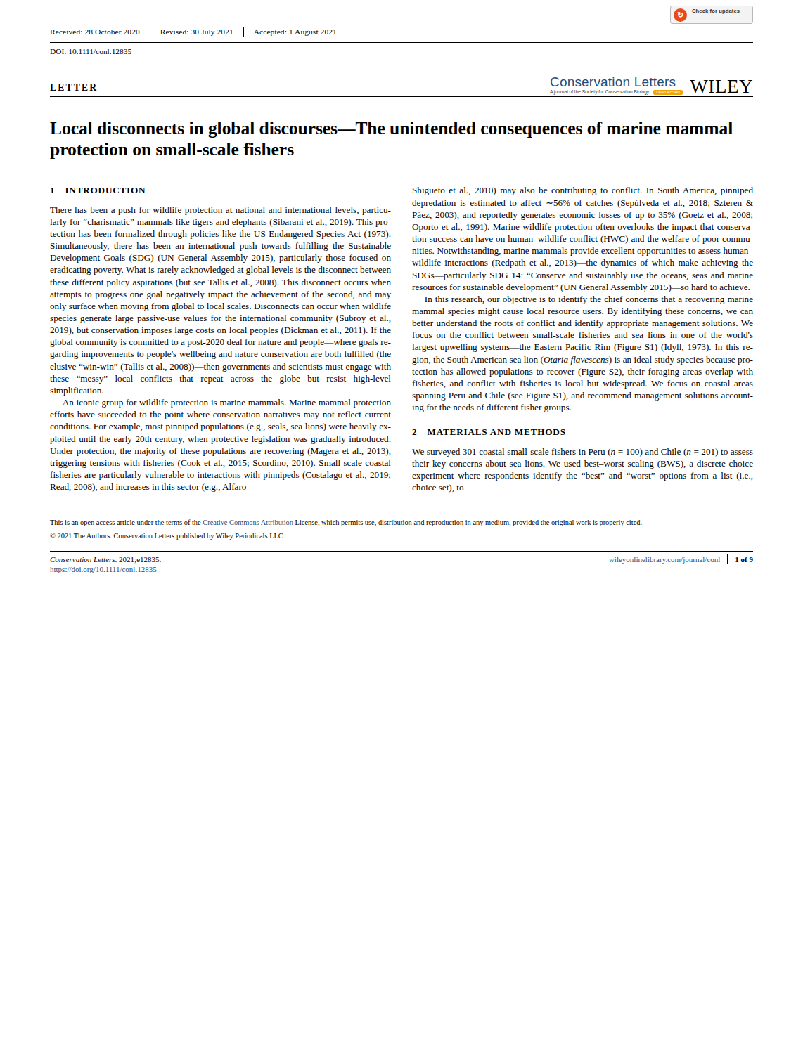↻
Check for updates
Received: 28 October 2020 Revised: 30 July 2021 Accepted: 1 August 2021
DOI: 10.1111/conl.12835
LETTER
Conservation Letters
A journal of the Society for Conservation Biology Open Access
WILEY
Local disconnects in global discourses—The unintended consequences of marine mammal protection on small-scale fishers
1 INTRODUCTION
There has been a push for wildlife protection at national and international levels, particularly for “charismatic” mammals like tigers and elephants (Sibarani et al., 2019). This protection has been formalized through policies like the US Endangered Species Act (1973). Simultaneously, there has been an international push towards fulfilling the Sustainable Development Goals (SDG) (UN General Assembly 2015), particularly those focused on eradicating poverty. What is rarely acknowledged at global levels is the disconnect between these different policy aspirations (but see Tallis et al., 2008). This disconnect occurs when attempts to progress one goal negatively impact the achievement of the second, and may only surface when moving from global to local scales. Disconnects can occur when wildlife species generate large passive-use values for the international community (Subroy et al., 2019), but conservation imposes large costs on local peoples (Dickman et al., 2011). If the global community is committed to a post-2020 deal for nature and people—where goals regarding improvements to people's wellbeing and nature conservation are both fulfilled (the elusive “win-win” (Tallis et al., 2008))—then governments and scientists must engage with these “messy” local conflicts that repeat across the globe but resist high-level simplification.
An iconic group for wildlife protection is marine mammals. Marine mammal protection efforts have succeeded to the point where conservation narratives may not reflect current conditions. For example, most pinniped populations (e.g., seals, sea lions) were heavily exploited until the early 20th century, when protective legislation was gradually introduced. Under protection, the majority of these populations are recovering (Magera et al., 2013), triggering tensions with fisheries (Cook et al., 2015; Scordino, 2010). Small-scale coastal fisheries are particularly vulnerable to interactions with pinnipeds (Costalago et al., 2019; Read, 2008), and increases in this sector (e.g., Alfaro-
Shigueto et al., 2010) may also be contributing to conflict. In South America, pinniped depredation is estimated to affect ∼56% of catches (Sepúlveda et al., 2018; Szteren & Páez, 2003), and reportedly generates economic losses of up to 35% (Goetz et al., 2008; Oporto et al., 1991). Marine wildlife protection often overlooks the impact that conservation success can have on human–wildlife conflict (HWC) and the welfare of poor communities. Notwithstanding, marine mammals provide excellent opportunities to assess human–wildlife interactions (Redpath et al., 2013)—the dynamics of which make achieving the SDGs—particularly SDG 14: “Conserve and sustainably use the oceans, seas and marine resources for sustainable development” (UN General Assembly 2015)—so hard to achieve.
In this research, our objective is to identify the chief concerns that a recovering marine mammal species might cause local resource users. By identifying these concerns, we can better understand the roots of conflict and identify appropriate management solutions. We focus on the conflict between small-scale fisheries and sea lions in one of the world's largest upwelling systems—the Eastern Pacific Rim (Figure S1) (Idyll, 1973). In this region, the South American sea lion (Otaria flavescens) is an ideal study species because protection has allowed populations to recover (Figure S2), their foraging areas overlap with fisheries, and conflict with fisheries is local but widespread. We focus on coastal areas spanning Peru and Chile (see Figure S1), and recommend management solutions accounting for the needs of different fisher groups.
2 MATERIALS AND METHODS
We surveyed 301 coastal small-scale fishers in Peru (n = 100) and Chile (n = 201) to assess their key concerns about sea lions. We used best–worst scaling (BWS), a discrete choice experiment where respondents identify the “best” and “worst” options from a list (i.e., choice set), to
This is an open access article under the terms of the Creative Commons Attribution License, which permits use, distribution and reproduction in any medium, provided the original work is properly cited.
© 2021 The Authors. Conservation Letters published by Wiley Periodicals LLC
Conservation Letters. 2021;e12835. https://doi.org/10.1111/conl.12835
wileyonlinelibrary.com/journal/conl 1 of 9